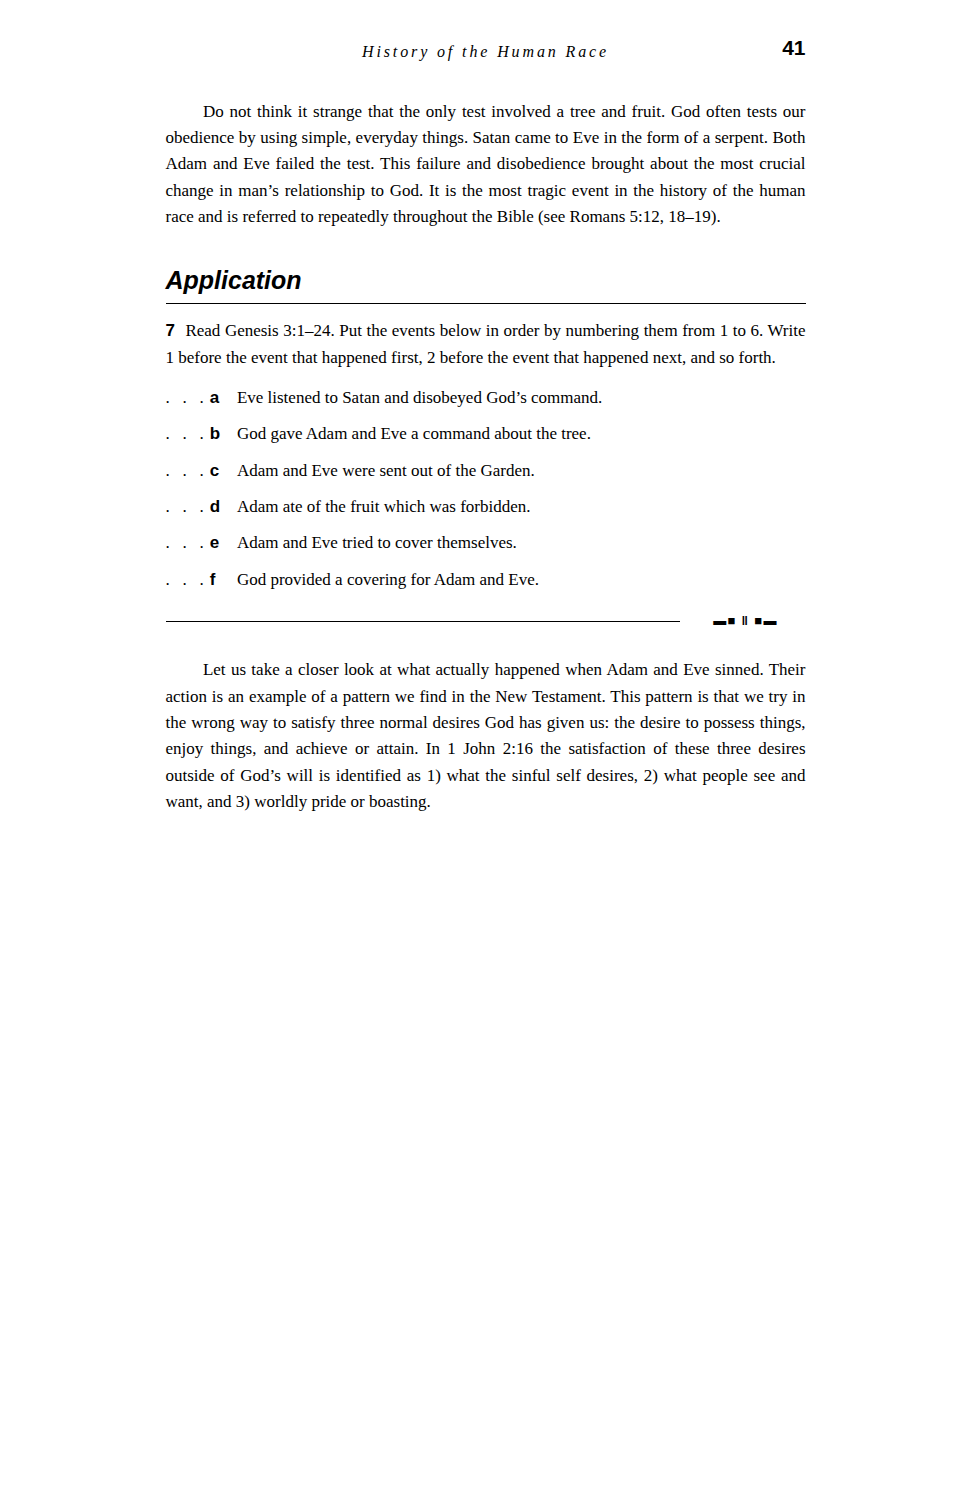History of the Human Race 41
Do not think it strange that the only test involved a tree and fruit. God often tests our obedience by using simple, everyday things. Satan came to Eve in the form of a serpent. Both Adam and Eve failed the test. This failure and disobedience brought about the most crucial change in man’s relationship to God. It is the most tragic event in the history of the human race and is referred to repeatedly throughout the Bible (see Romans 5:12, 18–19).
Application
7 Read Genesis 3:1–24. Put the events below in order by numbering them from 1 to 6. Write 1 before the event that happened first, 2 before the event that happened next, and so forth.
. . . aEve listened to Satan and disobeyed God’s command.
. . . bGod gave Adam and Eve a command about the tree.
. . . cAdam and Eve were sent out of the Garden.
. . . dAdam ate of the fruit which was forbidden.
. . . eAdam and Eve tried to cover themselves.
. . . fGod provided a covering for Adam and Eve.
▬■ ‖ ■▬
Let us take a closer look at what actually happened when Adam and Eve sinned. Their action is an example of a pattern we find in the New Testament. This pattern is that we try in the wrong way to satisfy three normal desires God has given us: the desire to possess things, enjoy things, and achieve or attain. In 1 John 2:16 the satisfaction of these three desires outside of God’s will is identified as 1) what the sinful self desires, 2) what people see and want, and 3) worldly pride or boasting.